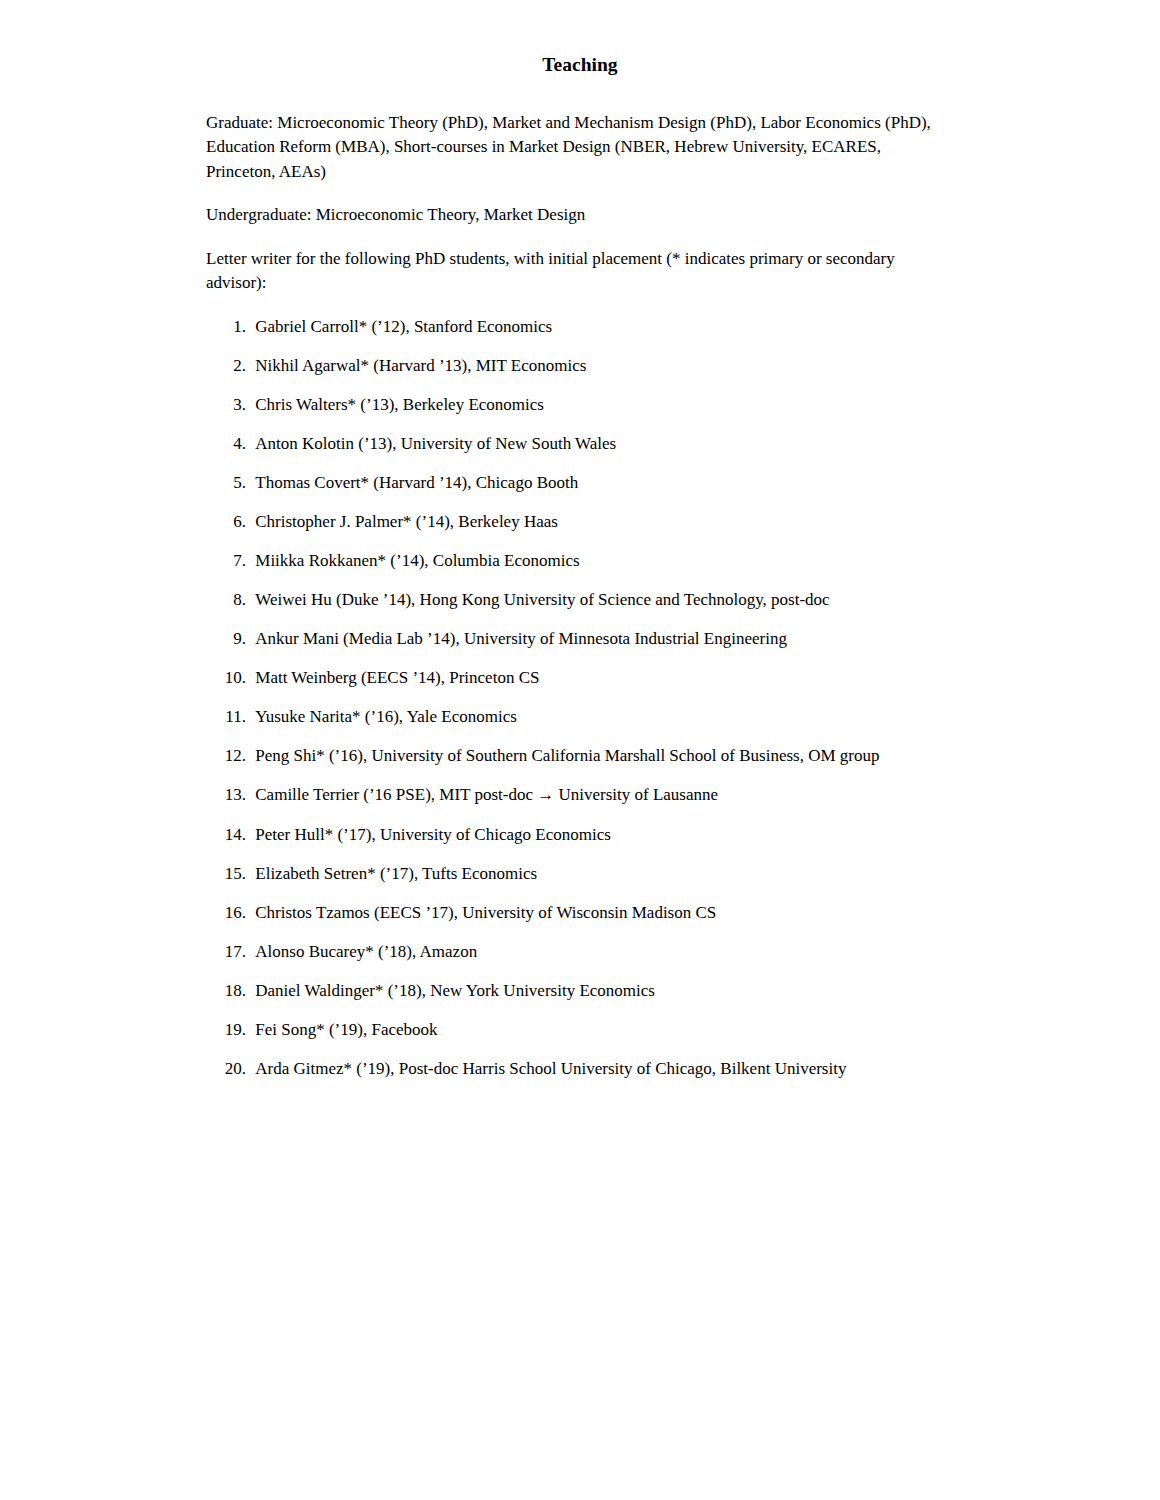Teaching
Graduate: Microeconomic Theory (PhD), Market and Mechanism Design (PhD), Labor Economics (PhD), Education Reform (MBA), Short-courses in Market Design (NBER, Hebrew University, ECARES, Princeton, AEAs)
Undergraduate: Microeconomic Theory, Market Design
Letter writer for the following PhD students, with initial placement (* indicates primary or secondary advisor):
Gabriel Carroll* (’12), Stanford Economics
Nikhil Agarwal* (Harvard ’13), MIT Economics
Chris Walters* (’13), Berkeley Economics
Anton Kolotin (’13), University of New South Wales
Thomas Covert* (Harvard ’14), Chicago Booth
Christopher J. Palmer* (’14), Berkeley Haas
Miikka Rokkanen* (’14), Columbia Economics
Weiwei Hu (Duke ’14), Hong Kong University of Science and Technology, post-doc
Ankur Mani (Media Lab ’14), University of Minnesota Industrial Engineering
Matt Weinberg (EECS ’14), Princeton CS
Yusuke Narita* (’16), Yale Economics
Peng Shi* (’16), University of Southern California Marshall School of Business, OM group
Camille Terrier (’16 PSE), MIT post-doc → University of Lausanne
Peter Hull* (’17), University of Chicago Economics
Elizabeth Setren* (’17), Tufts Economics
Christos Tzamos (EECS ’17), University of Wisconsin Madison CS
Alonso Bucarey* (’18), Amazon
Daniel Waldinger* (’18), New York University Economics
Fei Song* (’19), Facebook
Arda Gitmez* (’19), Post-doc Harris School University of Chicago, Bilkent University